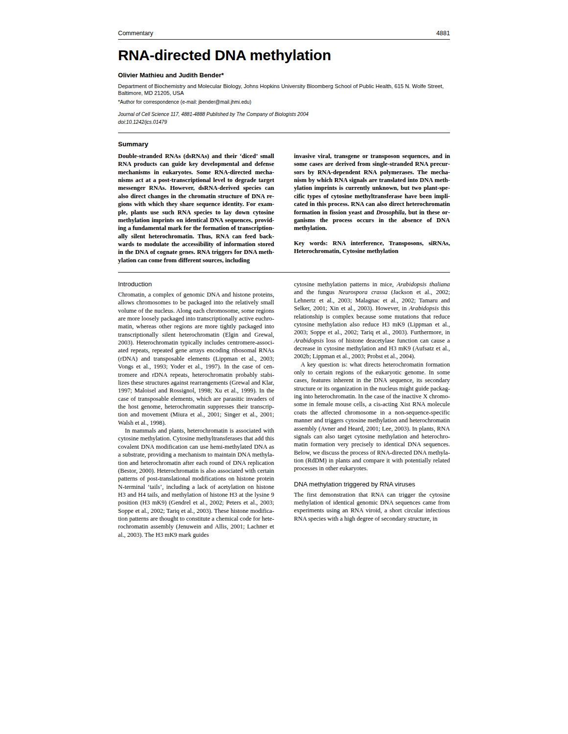Commentary 4881
RNA-directed DNA methylation
Olivier Mathieu and Judith Bender*
Department of Biochemistry and Molecular Biology, Johns Hopkins University Bloomberg School of Public Health, 615 N. Wolfe Street, Baltimore, MD 21205, USA
*Author for correspondence (e-mail: jbender@mail.jhmi.edu)
Journal of Cell Science 117, 4881-4888 Published by The Company of Biologists 2004
doi:10.1242/jcs.01479
Summary
Double-stranded RNAs (dsRNAs) and their ‘diced’ small RNA products can guide key developmental and defense mechanisms in eukaryotes. Some RNA-directed mechanisms act at a post-transcriptional level to degrade target messenger RNAs. However, dsRNA-derived species can also direct changes in the chromatin structure of DNA regions with which they share sequence identity. For example, plants use such RNA species to lay down cytosine methylation imprints on identical DNA sequences, providing a fundamental mark for the formation of transcriptionally silent heterochromatin. Thus, RNA can feed backwards to modulate the accessibility of information stored in the DNA of cognate genes. RNA triggers for DNA methylation can come from different sources, including
invasive viral, transgene or transposon sequences, and in some cases are derived from single-stranded RNA precursors by RNA-dependent RNA polymerases. The mechanism by which RNA signals are translated into DNA methylation imprints is currently unknown, but two plant-specific types of cytosine methyltransferase have been implicated in this process. RNA can also direct heterochromatin formation in fission yeast and Drosophila, but in these organisms the process occurs in the absence of DNA methylation.
Key words: RNA interference, Transposons, siRNAs, Heterochromatin, Cytosine methylation
Introduction
Chromatin, a complex of genomic DNA and histone proteins, allows chromosomes to be packaged into the relatively small volume of the nucleus. Along each chromosome, some regions are more loosely packaged into transcriptionally active euchromatin, whereas other regions are more tightly packaged into transcriptionally silent heterochromatin (Elgin and Grewal, 2003). Heterochromatin typically includes centromere-associated repeats, repeated gene arrays encoding ribosomal RNAs (rDNA) and transposable elements (Lippman et al., 2003; Vongs et al., 1993; Yoder et al., 1997). In the case of centromere and rDNA repeats, heterochromatin probably stabilizes these structures against rearrangements (Grewal and Klar, 1997; Maloisel and Rossignol, 1998; Xu et al., 1999). In the case of transposable elements, which are parasitic invaders of the host genome, heterochromatin suppresses their transcription and movement (Miura et al., 2001; Singer et al., 2001; Walsh et al., 1998).
In mammals and plants, heterochromatin is associated with cytosine methylation. Cytosine methyltransferases that add this covalent DNA modification can use hemi-methylated DNA as a substrate, providing a mechanism to maintain DNA methylation and heterochromatin after each round of DNA replication (Bestor, 2000). Heterochromatin is also associated with certain patterns of post-translational modifications on histone protein N-terminal ‘tails’, including a lack of acetylation on histone H3 and H4 tails, and methylation of histone H3 at the lysine 9 position (H3 mK9) (Gendrel et al., 2002; Peters et al., 2003; Soppe et al., 2002; Tariq et al., 2003). These histone modification patterns are thought to constitute a chemical code for heterochromatin assembly (Jenuwein and Allis, 2001; Lachner et al., 2003). The H3 mK9 mark guides
cytosine methylation patterns in mice, Arabidopsis thaliana and the fungus Neurospora crassa (Jackson et al., 2002; Lehnertz et al., 2003; Malagnac et al., 2002; Tamaru and Selker, 2001; Xin et al., 2003). However, in Arabidopsis this relationship is complex because some mutations that reduce cytosine methylation also reduce H3 mK9 (Lippman et al., 2003; Soppe et al., 2002; Tariq et al., 2003). Furthermore, in Arabidopsis loss of histone deacetylase function can cause a decrease in cytosine methylation and H3 mK9 (Aufsatz et al., 2002b; Lippman et al., 2003; Probst et al., 2004).
A key question is: what directs heterochromatin formation only to certain regions of the eukaryotic genome. In some cases, features inherent in the DNA sequence, its secondary structure or its organization in the nucleus might guide packaging into heterochromatin. In the case of the inactive X chromosome in female mouse cells, a cis-acting Xist RNA molecule coats the affected chromosome in a non-sequence-specific manner and triggers cytosine methylation and heterochromatin assembly (Avner and Heard, 2001; Lee, 2003). In plants, RNA signals can also target cytosine methylation and heterochromatin formation very precisely to identical DNA sequences. Below, we discuss the process of RNA-directed DNA methylation (RdDM) in plants and compare it with potentially related processes in other eukaryotes.
DNA methylation triggered by RNA viruses
The first demonstration that RNA can trigger the cytosine methylation of identical genomic DNA sequences came from experiments using an RNA viroid, a short circular infectious RNA species with a high degree of secondary structure, in